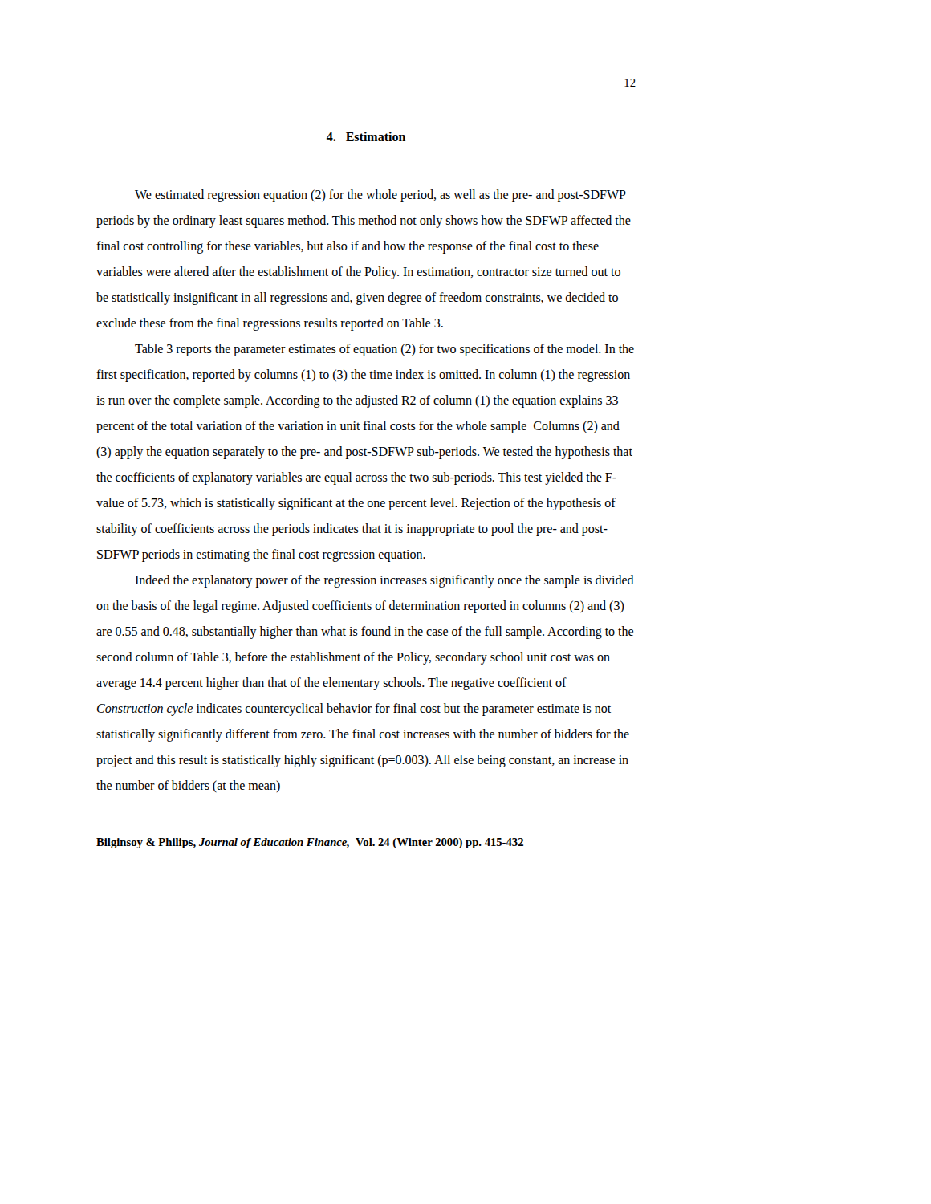12
4. Estimation
We estimated regression equation (2) for the whole period, as well as the pre- and post-SDFWP periods by the ordinary least squares method. This method not only shows how the SDFWP affected the final cost controlling for these variables, but also if and how the response of the final cost to these variables were altered after the establishment of the Policy. In estimation, contractor size turned out to be statistically insignificant in all regressions and, given degree of freedom constraints, we decided to exclude these from the final regressions results reported on Table 3.
Table 3 reports the parameter estimates of equation (2) for two specifications of the model. In the first specification, reported by columns (1) to (3) the time index is omitted. In column (1) the regression is run over the complete sample. According to the adjusted R2 of column (1) the equation explains 33 percent of the total variation of the variation in unit final costs for the whole sample Columns (2) and (3) apply the equation separately to the pre- and post-SDFWP sub-periods. We tested the hypothesis that the coefficients of explanatory variables are equal across the two sub-periods. This test yielded the F-value of 5.73, which is statistically significant at the one percent level. Rejection of the hypothesis of stability of coefficients across the periods indicates that it is inappropriate to pool the pre- and post-SDFWP periods in estimating the final cost regression equation.
Indeed the explanatory power of the regression increases significantly once the sample is divided on the basis of the legal regime. Adjusted coefficients of determination reported in columns (2) and (3) are 0.55 and 0.48, substantially higher than what is found in the case of the full sample. According to the second column of Table 3, before the establishment of the Policy, secondary school unit cost was on average 14.4 percent higher than that of the elementary schools. The negative coefficient of Construction cycle indicates countercyclical behavior for final cost but the parameter estimate is not statistically significantly different from zero. The final cost increases with the number of bidders for the project and this result is statistically highly significant (p=0.003). All else being constant, an increase in the number of bidders (at the mean)
Bilginsoy & Philips, Journal of Education Finance, Vol. 24 (Winter 2000) pp. 415-432